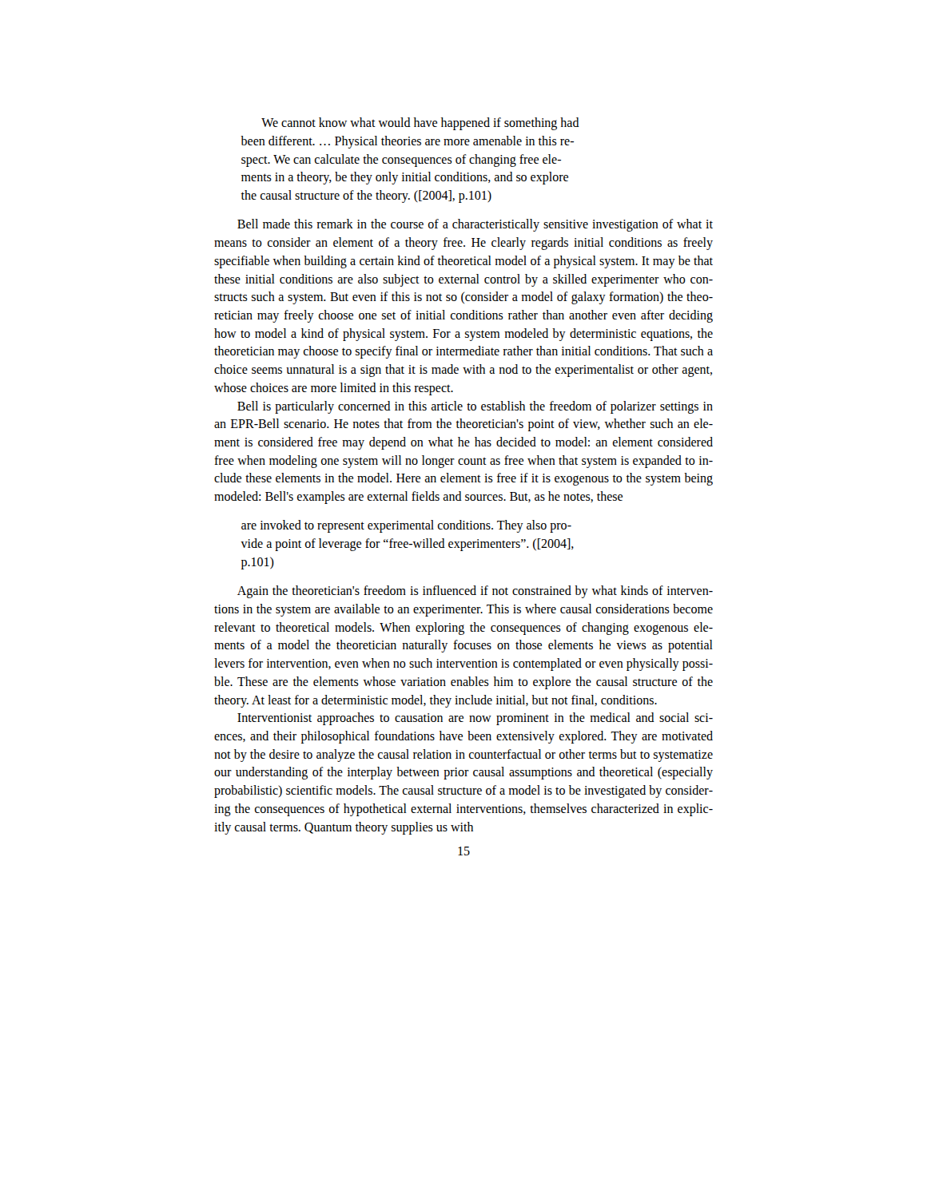We cannot know what would have happened if something had been different. … Physical theories are more amenable in this respect. We can calculate the consequences of changing free elements in a theory, be they only initial conditions, and so explore the causal structure of the theory. ([2004], p.101)
Bell made this remark in the course of a characteristically sensitive investigation of what it means to consider an element of a theory free. He clearly regards initial conditions as freely specifiable when building a certain kind of theoretical model of a physical system. It may be that these initial conditions are also subject to external control by a skilled experimenter who constructs such a system. But even if this is not so (consider a model of galaxy formation) the theoretician may freely choose one set of initial conditions rather than another even after deciding how to model a kind of physical system. For a system modeled by deterministic equations, the theoretician may choose to specify final or intermediate rather than initial conditions. That such a choice seems unnatural is a sign that it is made with a nod to the experimentalist or other agent, whose choices are more limited in this respect.
Bell is particularly concerned in this article to establish the freedom of polarizer settings in an EPR-Bell scenario. He notes that from the theoretician's point of view, whether such an element is considered free may depend on what he has decided to model: an element considered free when modeling one system will no longer count as free when that system is expanded to include these elements in the model. Here an element is free if it is exogenous to the system being modeled: Bell's examples are external fields and sources. But, as he notes, these
are invoked to represent experimental conditions. They also provide a point of leverage for “free-willed experimenters”. ([2004], p.101)
Again the theoretician's freedom is influenced if not constrained by what kinds of interventions in the system are available to an experimenter. This is where causal considerations become relevant to theoretical models. When exploring the consequences of changing exogenous elements of a model the theoretician naturally focuses on those elements he views as potential levers for intervention, even when no such intervention is contemplated or even physically possible. These are the elements whose variation enables him to explore the causal structure of the theory. At least for a deterministic model, they include initial, but not final, conditions.
Interventionist approaches to causation are now prominent in the medical and social sciences, and their philosophical foundations have been extensively explored. They are motivated not by the desire to analyze the causal relation in counterfactual or other terms but to systematize our understanding of the interplay between prior causal assumptions and theoretical (especially probabilistic) scientific models. The causal structure of a model is to be investigated by considering the consequences of hypothetical external interventions, themselves characterized in explicitly causal terms. Quantum theory supplies us with
15